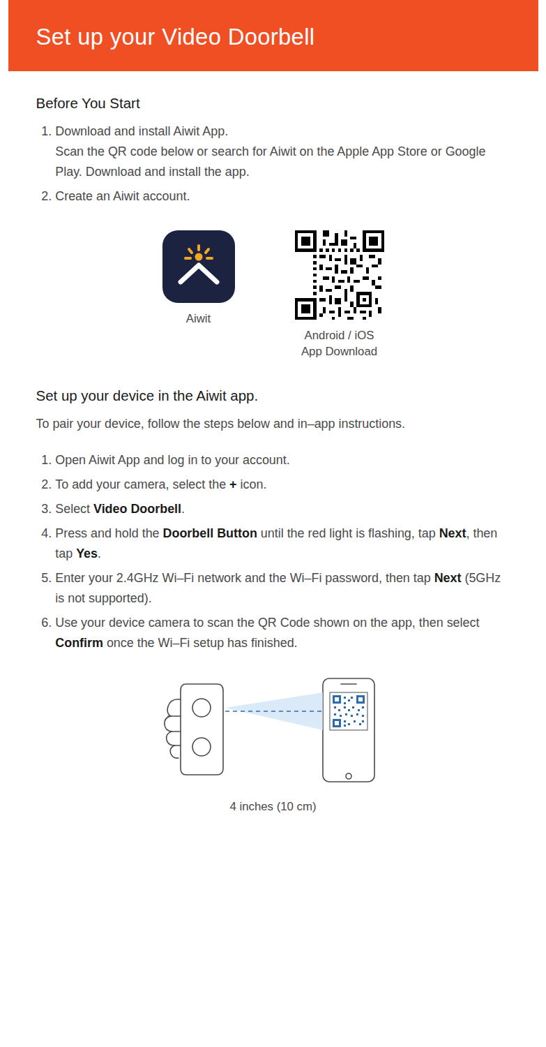Set up your Video Doorbell
Before You Start
Download and install Aiwit App.
Scan the QR code below or search for Aiwit on the Apple App Store or Google Play. Download and install the app.
Create an Aiwit account.
Aiwit
Android / iOS
App Download
Set up your device in the Aiwit app.
To pair your device, follow the steps below and in–app instructions.
Open Aiwit App and log in to your account.
To add your camera, select the + icon.
Select Video Doorbell.
Press and hold the Doorbell Button until the red light is flashing, tap Next, then tap Yes.
Enter your 2.4GHz Wi–Fi network and the Wi–Fi password, then tap Next (5GHz is not supported).
Use your device camera to scan the QR Code shown on the app, then select Confirm once the Wi–Fi setup has finished.
4 inches (10 cm)